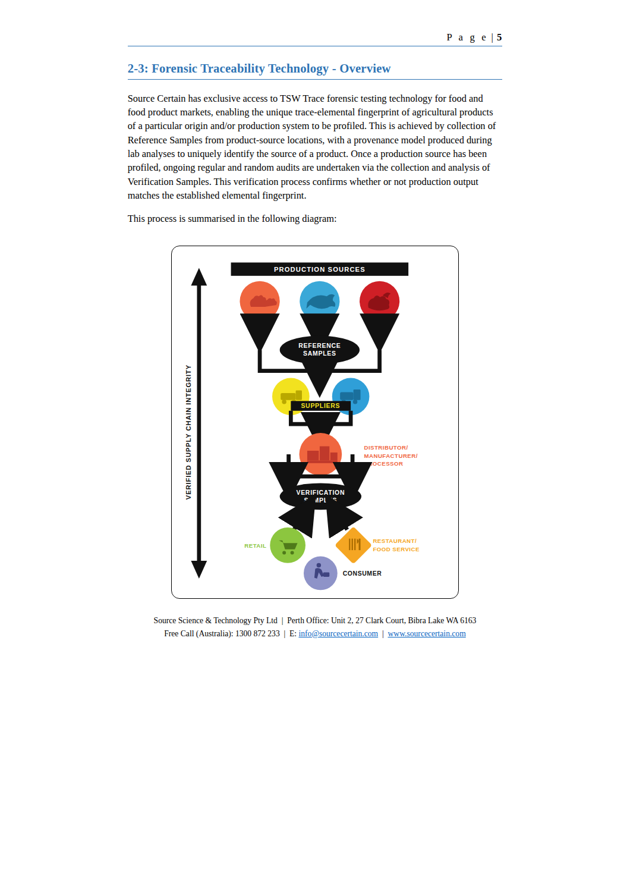P a g e | 5
2-3: Forensic Traceability Technology - Overview
Source Certain has exclusive access to TSW Trace forensic testing technology for food and food product markets, enabling the unique trace-elemental fingerprint of agricultural products of a particular origin and/or production system to be profiled. This is achieved by collection of Reference Samples from product-source locations, with a provenance model produced during lab analyses to uniquely identify the source of a product. Once a production source has been profiled, ongoing regular and random audits are undertaken via the collection and analysis of Verification Samples. This verification process confirms whether or not production output matches the established elemental fingerprint.
This process is summarised in the following diagram:
VERIFIED SUPPLY CHAIN INTEGRITY PRODUCTION SOURCES REFERENCE SAMPLES SUPPLIERS DISTRIBUTOR/ MANUFACTURER/ PROCESSOR VERIFICATION SAMPLES RETAIL RESTAURANT/ FOOD SERVICE CONSUMER
Source Science & Technology Pty Ltd | Perth Office: Unit 2, 27 Clark Court, Bibra Lake WA 6163
Free Call (Australia): 1300 872 233 | E: info@sourcecertain.com | www.sourcecertain.com